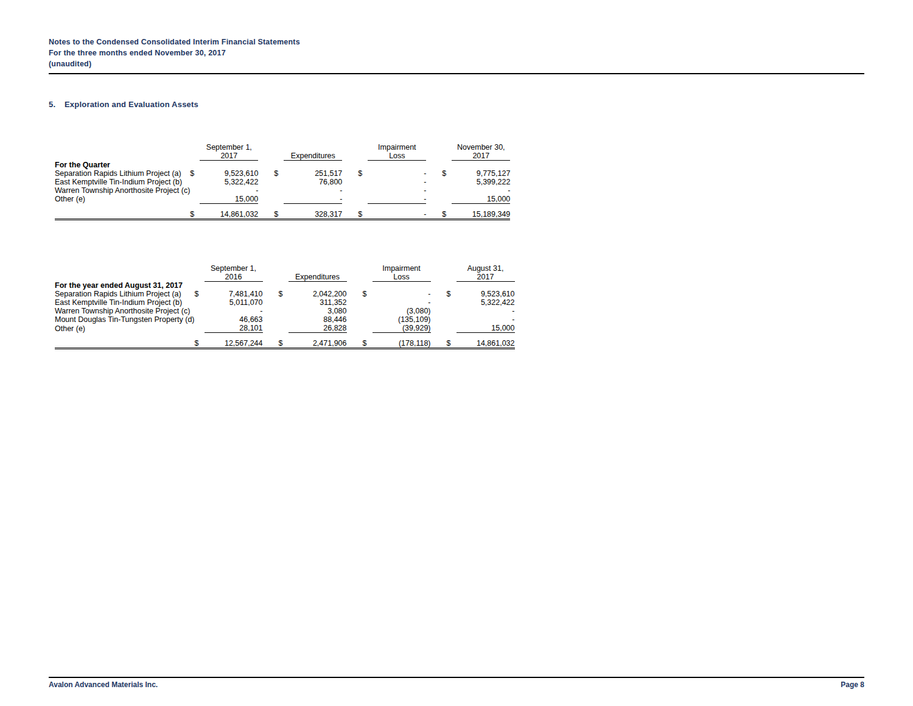Notes to the Condensed Consolidated Interim Financial Statements
For the three months ended November 30, 2017
(unaudited)
5. Exploration and Evaluation Assets
| | | September 1, | | | | | | Impairment | | | November 30, |
| | | 2017 | | | Expenditures | | | Loss | | | 2017 |
| For the Quarter | |
| Separation Rapids Lithium Project (a) | $ | 9,523,610 | | $ | 251,517 | | $ | - | | $ | 9,775,127 |
| East Kemptville Tin-Indium Project (b) | | 5,322,422 | | | 76,800 | | | - | | | 5,399,222 |
| Warren Township Anorthosite Project (c) | | - | | | - | | | - | | | - |
| Other (e) | | 15,000 | | | - | | | - | | | 15,000 |
| | $ | 14,861,032 | | $ | 328,317 | | $ | - | | $ | 15,189,349 |
| | | September 1, | | | | | | Impairment | | | August 31, |
| | | 2016 | | | Expenditures | | | Loss | | | 2017 |
| For the year ended August 31, 2017 | |
| Separation Rapids Lithium Project (a) | $ | 7,481,410 | | $ | 2,042,200 | | $ | - | | $ | 9,523,610 |
| East Kemptville Tin-Indium Project (b) | | 5,011,070 | | | 311,352 | | | - | | | 5,322,422 |
| Warren Township Anorthosite Project (c) | | - | | | 3,080 | | | (3,080) | | | - |
| Mount Douglas Tin-Tungsten Property (d) | | 46,663 | | | 88,446 | | | (135,109) | | | - |
| Other (e) | | 28,101 | | | 26,828 | | | (39,929) | | | 15,000 |
| | $ | 12,567,244 | | $ | 2,471,906 | | $ | (178,118) | | $ | 14,861,032 |
Avalon Advanced Materials Inc. Page 8